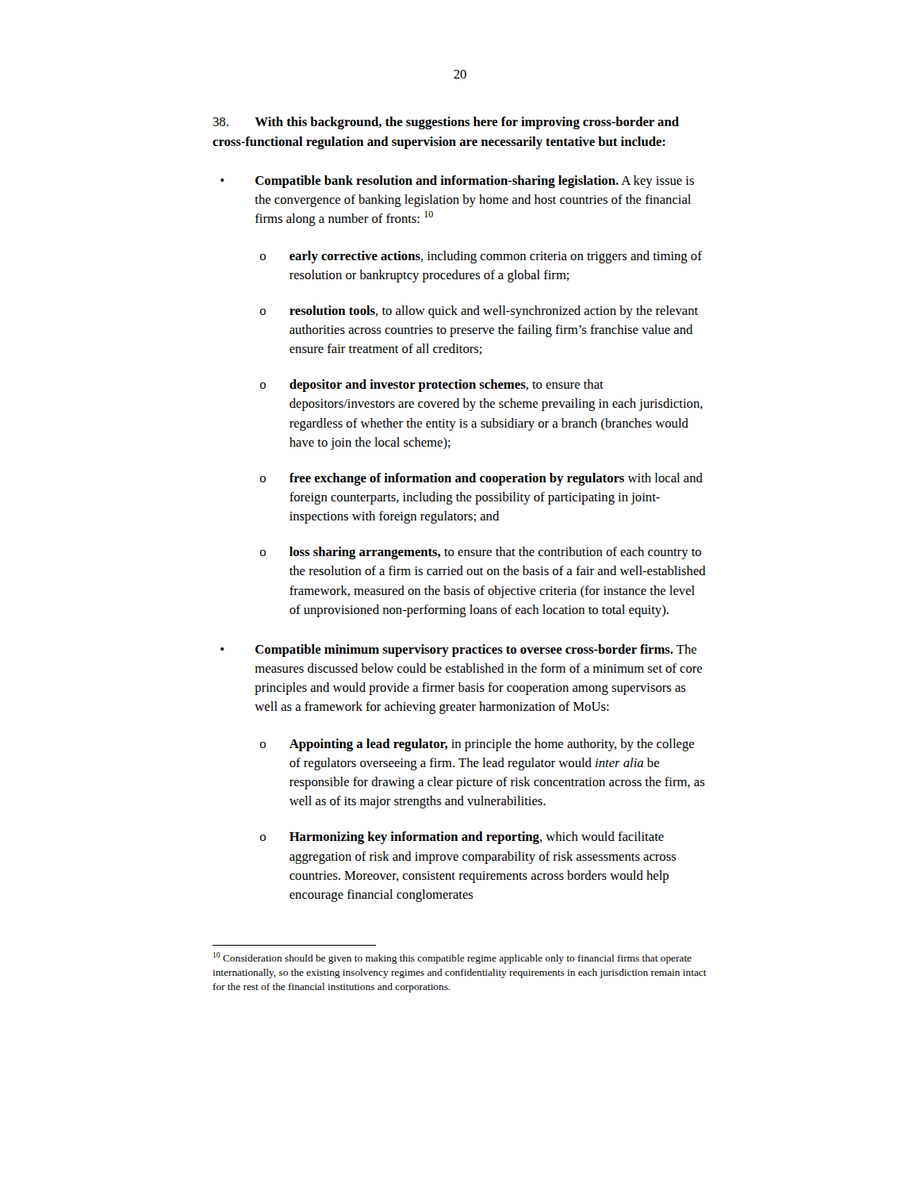20
38. With this background, the suggestions here for improving cross-border and cross-functional regulation and supervision are necessarily tentative but include:
•
Compatible bank resolution and information-sharing legislation. A key issue is the convergence of banking legislation by home and host countries of the financial firms along a number of fronts: 10
o
early corrective actions, including common criteria on triggers and timing of resolution or bankruptcy procedures of a global firm;
o
resolution tools, to allow quick and well-synchronized action by the relevant authorities across countries to preserve the failing firm’s franchise value and ensure fair treatment of all creditors;
o
depositor and investor protection schemes, to ensure that depositors/investors are covered by the scheme prevailing in each jurisdiction, regardless of whether the entity is a subsidiary or a branch (branches would have to join the local scheme);
o
free exchange of information and cooperation by regulators with local and foreign counterparts, including the possibility of participating in joint-inspections with foreign regulators; and
o
loss sharing arrangements, to ensure that the contribution of each country to the resolution of a firm is carried out on the basis of a fair and well-established framework, measured on the basis of objective criteria (for instance the level of unprovisioned non-performing loans of each location to total equity).
•
Compatible minimum supervisory practices to oversee cross-border firms. The measures discussed below could be established in the form of a minimum set of core principles and would provide a firmer basis for cooperation among supervisors as well as a framework for achieving greater harmonization of MoUs:
o
Appointing a lead regulator, in principle the home authority, by the college of regulators overseeing a firm. The lead regulator would inter alia be responsible for drawing a clear picture of risk concentration across the firm, as well as of its major strengths and vulnerabilities.
o
Harmonizing key information and reporting, which would facilitate aggregation of risk and improve comparability of risk assessments across countries. Moreover, consistent requirements across borders would help encourage financial conglomerates
10 Consideration should be given to making this compatible regime applicable only to financial firms that operate internationally, so the existing insolvency regimes and confidentiality requirements in each jurisdiction remain intact for the rest of the financial institutions and corporations.